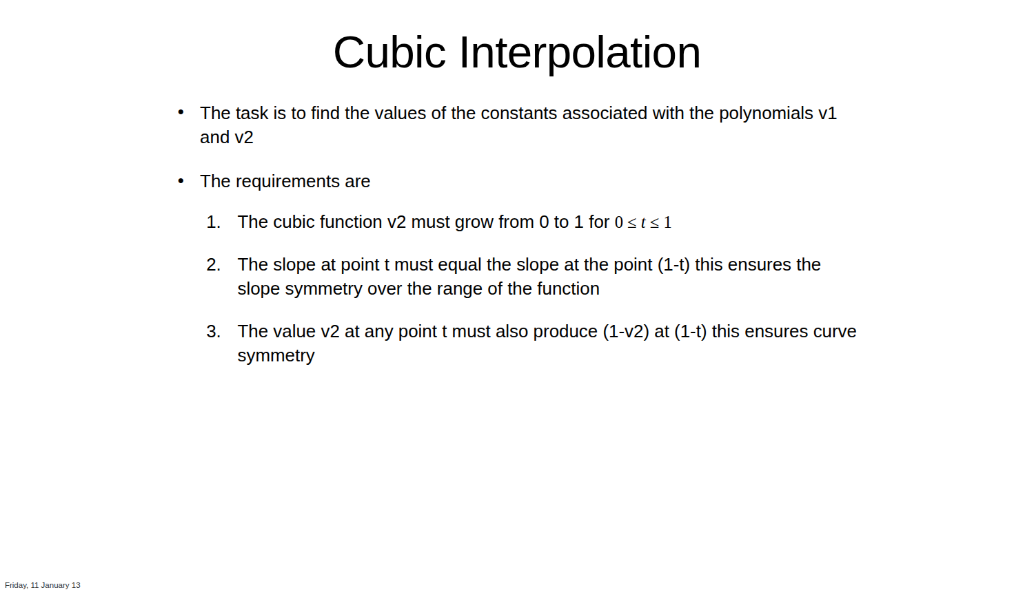Cubic Interpolation
The task is to find the values of the constants associated with the polynomials v1 and v2
The requirements are
The cubic function v2 must grow from 0 to 1 for 0 ≤ t ≤ 1
The slope at point t must equal the slope at the point (1-t) this ensures the slope symmetry over the range of the function
The value v2 at any point t must also produce (1-v2) at (1-t) this ensures curve symmetry
Friday, 11 January 13